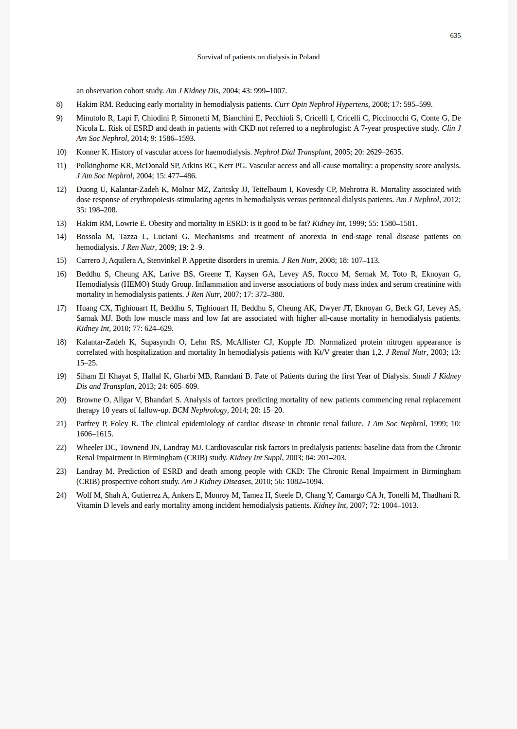635
Survival of patients on dialysis in Poland
an observation cohort study. Am J Kidney Dis, 2004; 43: 999–1007.
8) Hakim RM. Reducing early mortality in hemodialysis patients. Curr Opin Nephrol Hypertens, 2008; 17: 595–599.
9) Minutolo R, Lapi F, Chiodini P, Simonetti M, Bianchini E, Pecchioli S, Cricelli I, Cricelli C, Piccinocchi G, Conte G, De Nicola L. Risk of ESRD and death in patients with CKD not referred to a nephrologist: A 7-year prospective study. Clin J Am Soc Nephrol, 2014; 9: 1586–1593.
10) Konner K. History of vascular access for haemodialysis. Nephrol Dial Transplant, 2005; 20: 2629–2635.
11) Polkinghorne KR, McDonald SP, Atkins RC, Kerr PG. Vascular access and all-cause mortality: a propensity score analysis. J Am Soc Nephrol, 2004; 15: 477–486.
12) Duong U, Kalantar-Zadeh K, Molnar MZ, Zaritsky JJ, Teitelbaum I, Kovesdy CP, Mehrotra R. Mortality associated with dose response of erythropoiesis-stimulating agents in hemodialysis versus peritoneal dialysis patients. Am J Nephrol, 2012; 35: 198–208.
13) Hakim RM, Lowrie E. Obesity and mortality in ESRD: is it good to be fat? Kidney Int, 1999; 55: 1580–1581.
14) Bossola M, Tazza L, Luciani G. Mechanisms and treatment of anorexia in end-stage renal disease patients on hemodialysis. J Ren Nutr, 2009; 19: 2–9.
15) Carrero J, Aquilera A, Stenvinkel P. Appetite disorders in uremia. J Ren Nutr, 2008; 18: 107–113.
16) Beddhu S, Cheung AK, Larive BS, Greene T, Kaysen GA, Levey AS, Rocco M, Sernak M, Toto R, Eknoyan G, Hemodialysis (HEMO) Study Group. Inflammation and inverse associations of body mass index and serum creatinine with mortality in hemodialysis patients. J Ren Nutr, 2007; 17: 372–380.
17) Huang CX, Tighiouart H, Beddhu S, Tighiouart H, Beddhu S, Cheung AK, Dwyer JT, Eknoyan G, Beck GJ, Levey AS, Sarnak MJ. Both low muscle mass and low fat are associated with higher all-cause mortality in hemodialysis patients. Kidney Int, 2010; 77: 624–629.
18) Kalantar-Zadeh K, Supasyndh O, Lehn RS, McAllister CJ, Kopple JD. Normalized protein nitrogen appearance is correlated with hospitalization and mortality In hemodialysis patients with Kt/V greater than 1,2. J Renal Nutr, 2003; 13: 15–25.
19) Siham El Khayat S, Hallal K, Gharbi MB, Ramdani B. Fate of Patients during the first Year of Dialysis. Saudi J Kidney Dis and Transplan, 2013; 24: 605–609.
20) Browne O, Allgar V, Bhandari S. Analysis of factors predicting mortality of new patients commencing renal replacement therapy 10 years of fallow-up. BCM Nephrology, 2014; 20: 15–20.
21) Parfrey P, Foley R. The clinical epidemiology of cardiac disease in chronic renal failure. J Am Soc Nephrol, 1999; 10: 1606–1615.
22) Wheeler DC, Townend JN, Landray MJ. Cardiovascular risk factors in predialysis patients: baseline data from the Chronic Renal Impairment in Birmingham (CRIB) study. Kidney Int Suppl, 2003; 84: 201–203.
23) Landray M. Prediction of ESRD and death among people with CKD: The Chronic Renal Impairment in Birmingham (CRIB) prospective cohort study. Am J Kidney Diseases, 2010; 56: 1082–1094.
24) Wolf M, Shah A, Gutierrez A, Ankers E, Monroy M, Tamez H, Steele D, Chang Y, Camargo CA Jr, Tonelli M, Thadhani R. Vitamin D levels and early mortality among incident hemodialysis patients. Kidney Int, 2007; 72: 1004–1013.